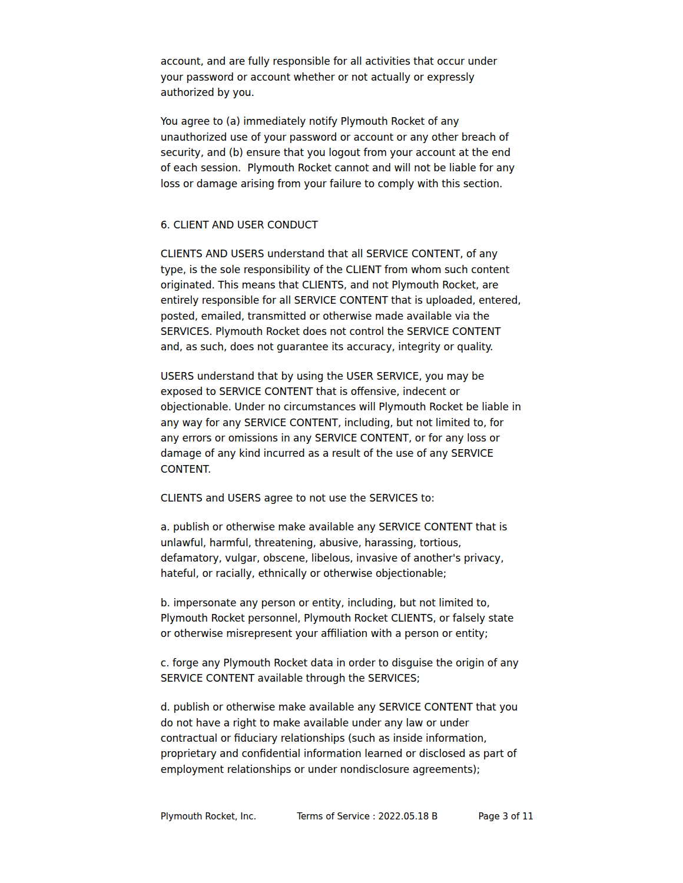account, and are fully responsible for all activities that occur under your password or account whether or not actually or expressly authorized by you.
You agree to (a) immediately notify Plymouth Rocket of any unauthorized use of your password or account or any other breach of security, and (b) ensure that you logout from your account at the end of each session. Plymouth Rocket cannot and will not be liable for any loss or damage arising from your failure to comply with this section.
6. CLIENT AND USER CONDUCT
CLIENTS AND USERS understand that all SERVICE CONTENT, of any type, is the sole responsibility of the CLIENT from whom such content originated. This means that CLIENTS, and not Plymouth Rocket, are entirely responsible for all SERVICE CONTENT that is uploaded, entered, posted, emailed, transmitted or otherwise made available via the SERVICES. Plymouth Rocket does not control the SERVICE CONTENT and, as such, does not guarantee its accuracy, integrity or quality.
USERS understand that by using the USER SERVICE, you may be exposed to SERVICE CONTENT that is offensive, indecent or objectionable. Under no circumstances will Plymouth Rocket be liable in any way for any SERVICE CONTENT, including, but not limited to, for any errors or omissions in any SERVICE CONTENT, or for any loss or damage of any kind incurred as a result of the use of any SERVICE CONTENT.
CLIENTS and USERS agree to not use the SERVICES to:
a. publish or otherwise make available any SERVICE CONTENT that is unlawful, harmful, threatening, abusive, harassing, tortious, defamatory, vulgar, obscene, libelous, invasive of another's privacy, hateful, or racially, ethnically or otherwise objectionable;
b. impersonate any person or entity, including, but not limited to, Plymouth Rocket personnel, Plymouth Rocket CLIENTS, or falsely state or otherwise misrepresent your affiliation with a person or entity;
c. forge any Plymouth Rocket data in order to disguise the origin of any SERVICE CONTENT available through the SERVICES;
d. publish or otherwise make available any SERVICE CONTENT that you do not have a right to make available under any law or under contractual or fiduciary relationships (such as inside information, proprietary and confidential information learned or disclosed as part of employment relationships or under nondisclosure agreements);
Plymouth Rocket, Inc. Terms of Service : 2022.05.18 B Page 3 of 11